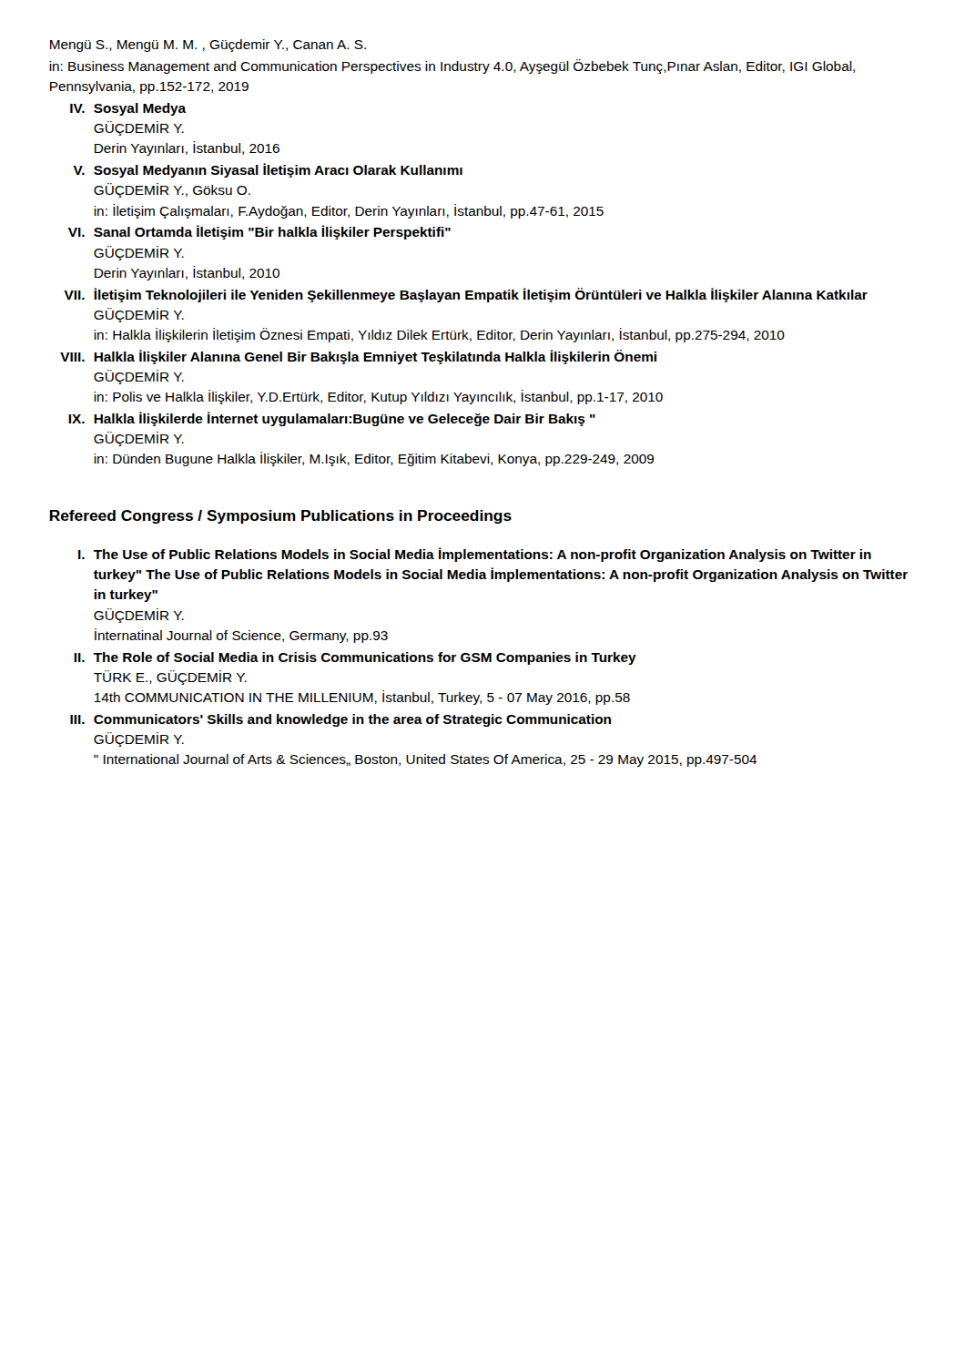Mengü S., Mengü M. M. , Güçdemir Y., Canan A. S.
in: Business Management and Communication Perspectives in Industry 4.0, Ayşegül Özbebek Tunç,Pınar Aslan, Editor, IGI Global, Pennsylvania, pp.152-172, 2019
IV. Sosyal Medya
GÜÇDEMİR Y.
Derin Yayınları, İstanbul, 2016
V. Sosyal Medyanın Siyasal İletişim Aracı Olarak Kullanımı
GÜÇDEMİR Y., Göksu O.
in: İletişim Çalışmaları, F.Aydoğan, Editor, Derin Yayınları, İstanbul, pp.47-61, 2015
VI. Sanal Ortamda İletişim "Bir halkla İlişkiler Perspektifi"
GÜÇDEMİR Y.
Derin Yayınları, İstanbul, 2010
VII. İletişim Teknolojileri ile Yeniden Şekillenmeye Başlayan Empatik İletişim Örüntüleri ve Halkla İlişkiler Alanına Katkılar
GÜÇDEMİR Y.
in: Halkla İlişkilerin İletişim Öznesi Empati, Yıldız Dilek Ertürk, Editor, Derin Yayınları, İstanbul, pp.275-294, 2010
VIII. Halkla İlişkiler Alanına Genel Bir Bakışla Emniyet Teşkilatında Halkla İlişkilerin Önemi
GÜÇDEMİR Y.
in: Polis ve Halkla İlişkiler, Y.D.Ertürk, Editor, Kutup Yıldızı Yayıncılık, İstanbul, pp.1-17, 2010
IX. Halkla İlişkilerde İnternet uygulamaları:Bugüne ve Geleceğe Dair Bir Bakış "
GÜÇDEMİR Y.
in: Dünden Bugune Halkla İlişkiler, M.Işık, Editor, Eğitim Kitabevi, Konya, pp.229-249, 2009
Refereed Congress / Symposium Publications in Proceedings
I. The Use of Public Relations Models in Social Media İmplementations: A non-profit Organization Analysis on Twitter in turkey" The Use of Public Relations Models in Social Media İmplementations: A non-profit Organization Analysis on Twitter in turkey"
GÜÇDEMİR Y.
İnternatinal Journal of Science, Germany, pp.93
II. The Role of Social Media in Crisis Communications for GSM Companies in Turkey
TÜRK E., GÜÇDEMİR Y.
14th COMMUNICATION IN THE MILLENIUM, İstanbul, Turkey, 5 - 07 May 2016, pp.58
III. Communicators' Skills and knowledge in the area of Strategic Communication
GÜÇDEMİR Y.
" International Journal of Arts & Sciences„ Boston, United States Of America, 25 - 29 May 2015, pp.497-504